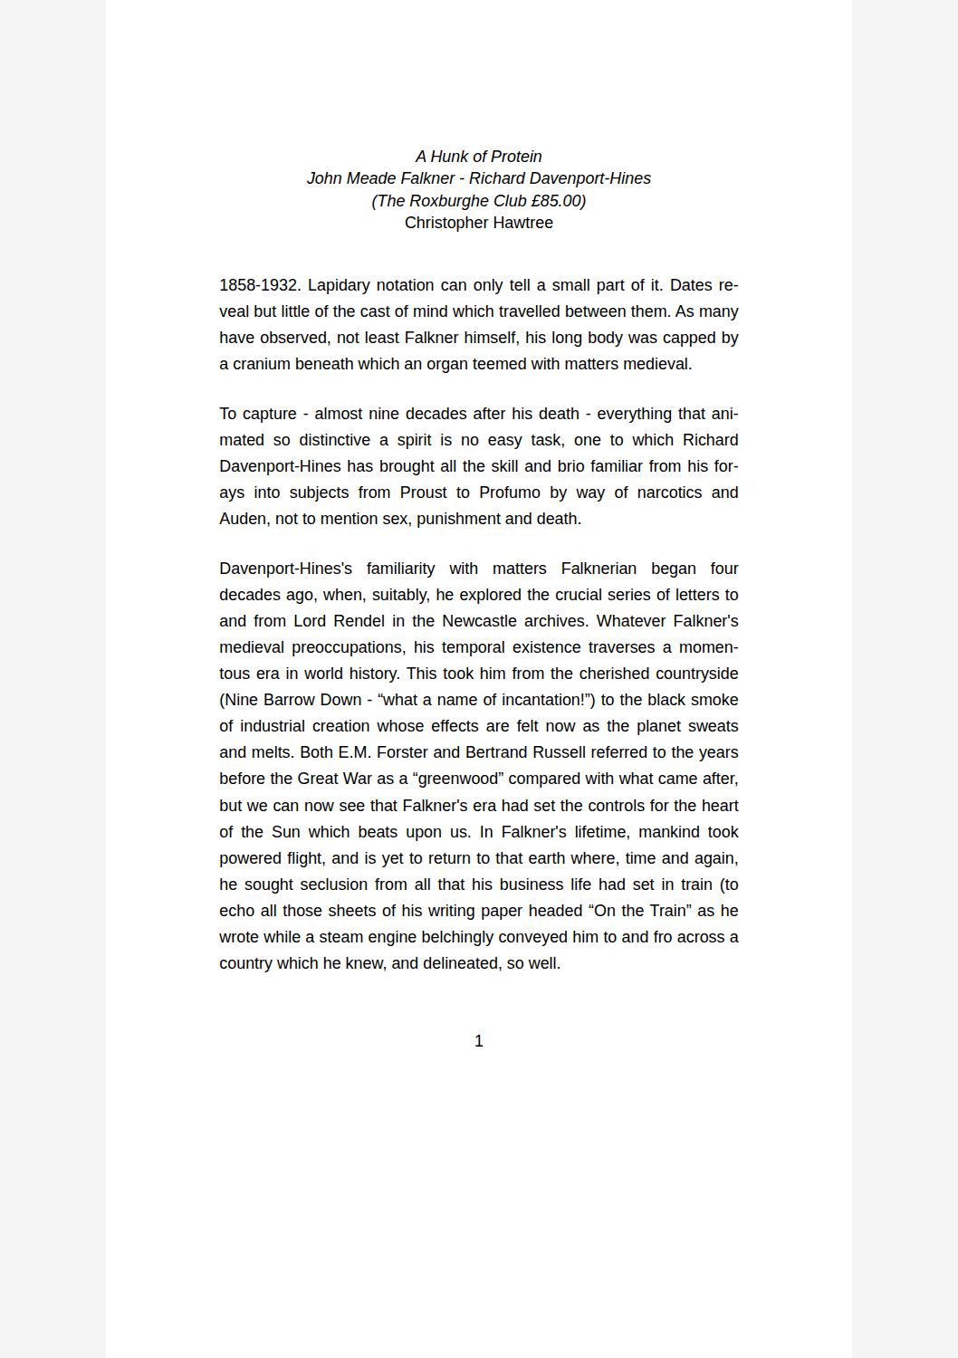A Hunk of Protein John Meade Falkner - Richard Davenport-Hines (The Roxburghe Club £85.00) Christopher Hawtree
1858-1932. Lapidary notation can only tell a small part of it. Dates reveal but little of the cast of mind which travelled between them. As many have observed, not least Falkner himself, his long body was capped by a cranium beneath which an organ teemed with matters medieval.
To capture - almost nine decades after his death - everything that animated so distinctive a spirit is no easy task, one to which Richard Davenport-Hines has brought all the skill and brio familiar from his forays into subjects from Proust to Profumo by way of narcotics and Auden, not to mention sex, punishment and death.
Davenport-Hines's familiarity with matters Falknerian began four decades ago, when, suitably, he explored the crucial series of letters to and from Lord Rendel in the Newcastle archives. Whatever Falkner's medieval preoccupations, his temporal existence traverses a momentous era in world history. This took him from the cherished countryside (Nine Barrow Down - “what a name of incantation!”) to the black smoke of industrial creation whose effects are felt now as the planet sweats and melts. Both E.M. Forster and Bertrand Russell referred to the years before the Great War as a “greenwood” compared with what came after, but we can now see that Falkner's era had set the controls for the heart of the Sun which beats upon us. In Falkner's lifetime, mankind took powered flight, and is yet to return to that earth where, time and again, he sought seclusion from all that his business life had set in train (to echo all those sheets of his writing paper headed “On the Train” as he wrote while a steam engine belchingly conveyed him to and fro across a country which he knew, and delineated, so well.
1